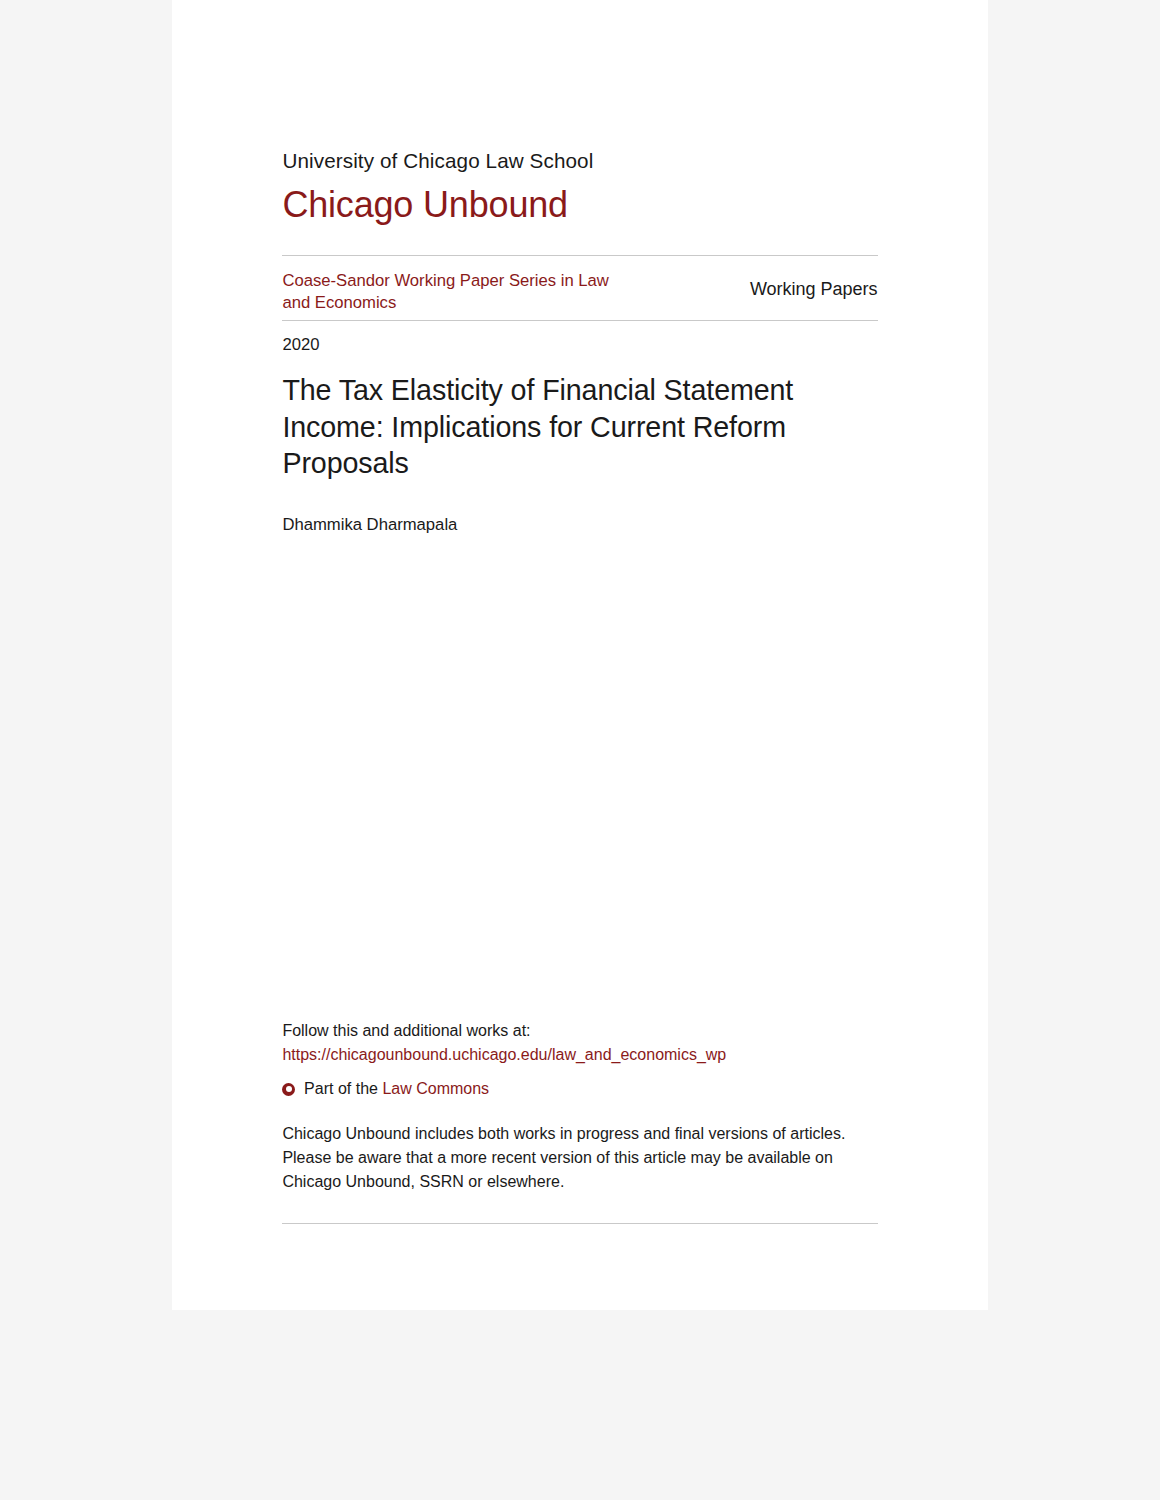University of Chicago Law School
Chicago Unbound
Coase-Sandor Working Paper Series in Law and Economics
Working Papers
2020
The Tax Elasticity of Financial Statement Income: Implications for Current Reform Proposals
Dhammika Dharmapala
Follow this and additional works at: https://chicagounbound.uchicago.edu/law_and_economics_wp
Part of the Law Commons
Chicago Unbound includes both works in progress and final versions of articles. Please be aware that a more recent version of this article may be available on Chicago Unbound, SSRN or elsewhere.